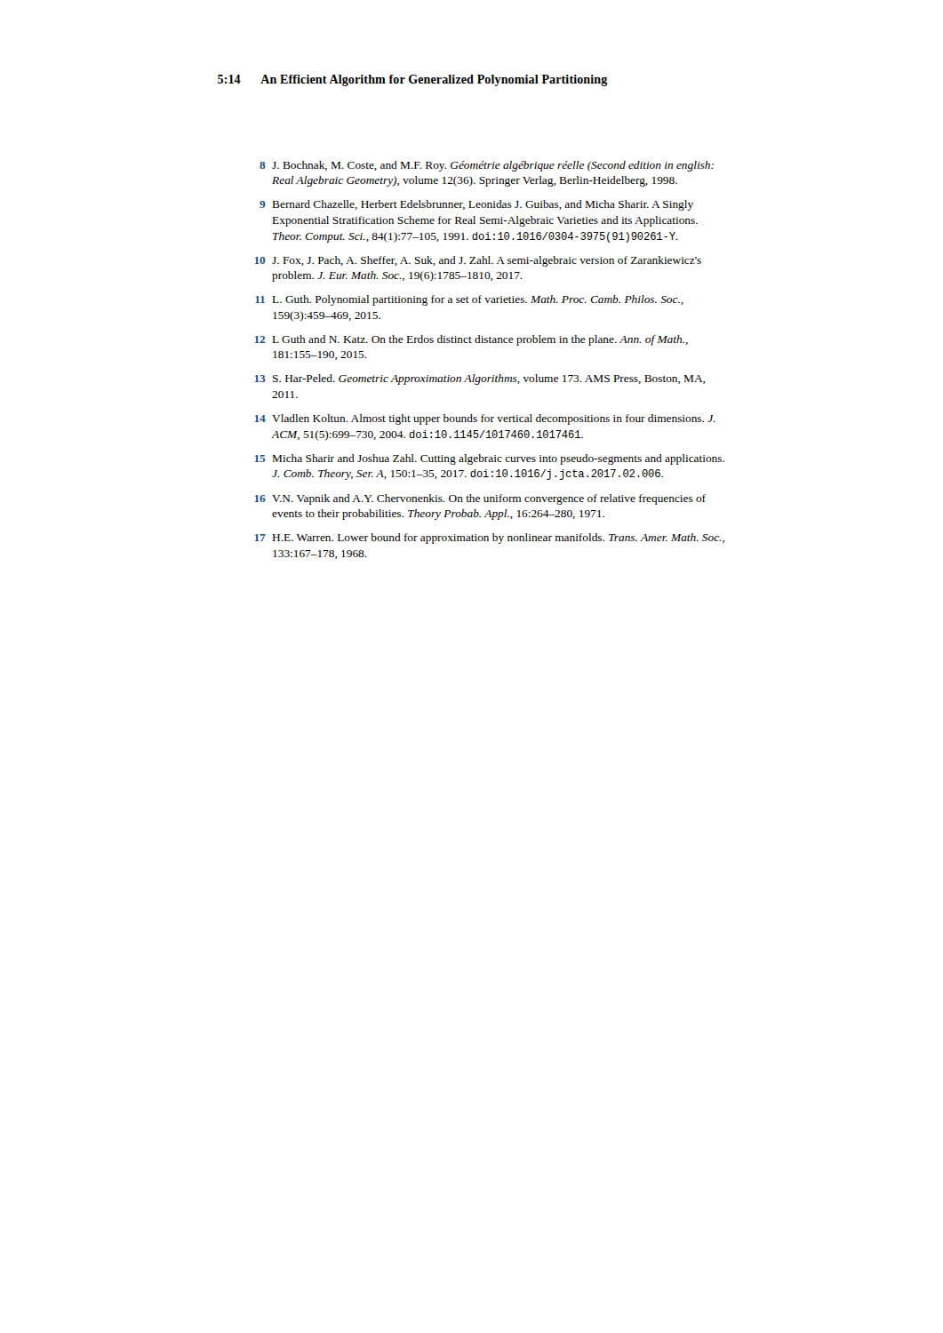5:14 An Efficient Algorithm for Generalized Polynomial Partitioning
8 J. Bochnak, M. Coste, and M.F. Roy. Géométrie algébrique réelle (Second edition in english: Real Algebraic Geometry), volume 12(36). Springer Verlag, Berlin-Heidelberg, 1998.
9 Bernard Chazelle, Herbert Edelsbrunner, Leonidas J. Guibas, and Micha Sharir. A Singly Exponential Stratification Scheme for Real Semi-Algebraic Varieties and its Applications. Theor. Comput. Sci., 84(1):77–105, 1991. doi:10.1016/0304-3975(91)90261-Y.
10 J. Fox, J. Pach, A. Sheffer, A. Suk, and J. Zahl. A semi-algebraic version of Zarankiewicz's problem. J. Eur. Math. Soc., 19(6):1785–1810, 2017.
11 L. Guth. Polynomial partitioning for a set of varieties. Math. Proc. Camb. Philos. Soc., 159(3):459–469, 2015.
12 L Guth and N. Katz. On the Erdos distinct distance problem in the plane. Ann. of Math., 181:155–190, 2015.
13 S. Har-Peled. Geometric Approximation Algorithms, volume 173. AMS Press, Boston, MA, 2011.
14 Vladlen Koltun. Almost tight upper bounds for vertical decompositions in four dimensions. J. ACM, 51(5):699–730, 2004. doi:10.1145/1017460.1017461.
15 Micha Sharir and Joshua Zahl. Cutting algebraic curves into pseudo-segments and applications. J. Comb. Theory, Ser. A, 150:1–35, 2017. doi:10.1016/j.jcta.2017.02.006.
16 V.N. Vapnik and A.Y. Chervonenkis. On the uniform convergence of relative frequencies of events to their probabilities. Theory Probab. Appl., 16:264–280, 1971.
17 H.E. Warren. Lower bound for approximation by nonlinear manifolds. Trans. Amer. Math. Soc., 133:167–178, 1968.